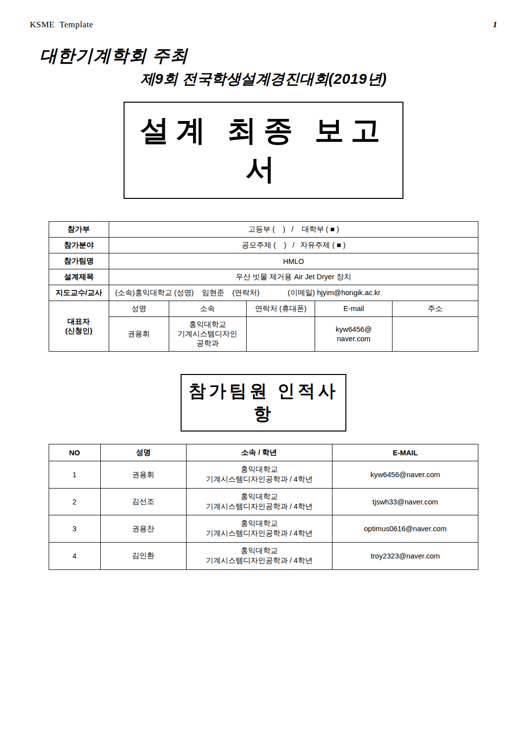KSME Template 1
대한기계학회 주최
제9회 전국학생설계경진대회(2019년)
설계 최종 보고서
| 참가부 | 고등부 ( ) / 대학부 ( ■ ) |
| 참가분야 | 공모주제 ( ) / 자유주제 ( ■ ) |
| 참가팀명 | HMLO |
| 설계제목 | 우산 빗물 제거용 Air Jet Dryer 장치 |
| 지도교수/교사 | (소속)홍익대학교 (성명) 임현준 (연락처) (이메일) hjyim@hongik.ac.kr |
| 대표자 (신청인) | 성명 | 소속 | 연락처 (휴대폰) | E-mail | 주소 |
| 권용휘 | 홍익대학교 기계시스템디자인 공학과 | | kyw6456@ naver.com | |
참가팀원 인적사항
| NO | 성명 | 소속 / 학년 | E-MAIL |
| --- | --- | --- | --- |
| 1 | 권용휘 | 홍익대학교 기계시스템디자인공학과 / 4학년 | kyw6456@naver.com |
| 2 | 김선조 | 홍익대학교 기계시스템디자인공학과 / 4학년 | tjswh33@naver.com |
| 3 | 권용찬 | 홍익대학교 기계시스템디자인공학과 / 4학년 | optimus0616@naver.com |
| 4 | 김인환 | 홍익대학교 기계시스템디자인공학과 / 4학년 | troy2323@naver.com |